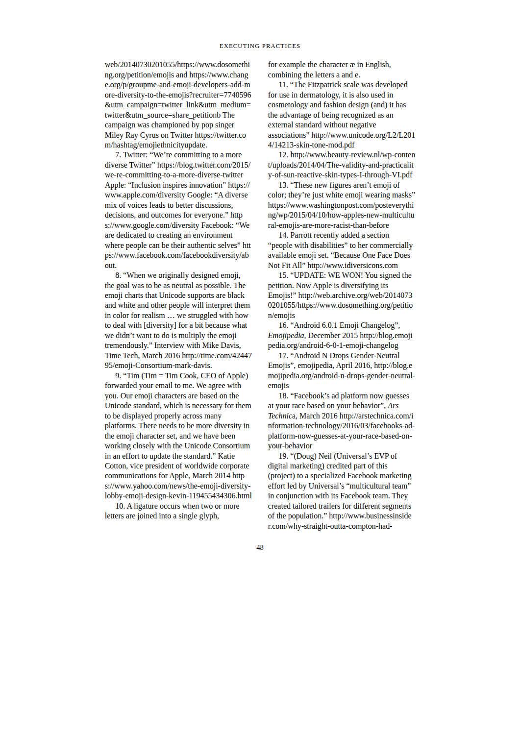Executing Practices
web/20140730201055/https://www.dosomething.org/petition/emojis and https://www.change.org/p/groupme-and-emoji-developers-add-more-diversity-to-the-emojis?recruiter=7740596&utm_campaign=twitter_link&utm_medium=twitter&utm_source=share_petitionb The campaign was championed by pop singer Miley Ray Cyrus on Twitter https://twitter.com/hashtag/emojiethnicityupdate.
7. Twitter: “We’re committing to a more diverse Twitter” https://blog.twitter.com/2015/we-re-committing-to-a-more-diverse-twitter Apple: “Inclusion inspires innovation” https://www.apple.com/diversity Google: “A diverse mix of voices leads to better discussions, decisions, and outcomes for everyone.” https://www.google.com/diversity Facebook: “We are dedicated to creating an environment where people can be their authentic selves” https://www.facebook.com/facebookdiversity/about.
8. “When we originally designed emoji, the goal was to be as neutral as possible. The emoji charts that Unicode supports are black and white and other people will interpret them in color for realism … we struggled with how to deal with [diversity] for a bit because what we didn’t want to do is multiply the emoji tremendously.” Interview with Mike Davis, Time Tech, March 2016 http://time.com/4244795/emoji-Consortium-mark-davis.
9. “Tim (Tim = Tim Cook, CEO of Apple) forwarded your email to me. We agree with you. Our emoji characters are based on the Unicode standard, which is necessary for them to be displayed properly across many platforms. There needs to be more diversity in the emoji character set, and we have been working closely with the Unicode Consortium in an effort to update the standard.” Katie Cotton, vice president of worldwide corporate communications for Apple, March 2014 https://www.yahoo.com/news/the-emoji-diversity-lobby-emoji-design-kevin-119455434306.html
10. A ligature occurs when two or more letters are joined into a single glyph,
for example the character æ in English, combining the letters a and e.
11. “The Fitzpatrick scale was developed for use in dermatology, it is also used in cosmetology and fashion design (and) it has the advantage of being recognized as an external standard without negative associations” http://www.unicode.org/L2/L2014/14213-skin-tone-mod.pdf
12. http://www.beauty-review.nl/wp-content/uploads/2014/04/The-validity-and-practicality-of-sun-reactive-skin-types-I-through-VI.pdf
13. “These new figures aren’t emoji of color; they’re just white emoji wearing masks” https://www.washingtonpost.com/posteverything/wp/2015/04/10/how-apples-new-multicultural-emojis-are-more-racist-than-before
14. Parrott recently added a section “people with disabilities” to her commercially available emoji set. “Because One Face Does Not Fit All” http://www.idiversicons.com
15. “UPDATE: WE WON! You signed the petition. Now Apple is diversifying its Emojis!” http://web.archive.org/web/20140730201055/https://www.dosomething.org/petition/emojis
16. “Android 6.0.1 Emoji Changelog”, Emojipedia, December 2015 http://blog.emojipedia.org/android-6-0-1-emoji-changelog
17. “Android N Drops Gender-Neutral Emojis”, emojipedia, April 2016, http://blog.emojipedia.org/android-n-drops-gender-neutral-emojis
18. “Facebook’s ad platform now guesses at your race based on your behavior”, Ars Technica, March 2016 http://arstechnica.com/information-technology/2016/03/facebooks-ad-platform-now-guesses-at-your-race-based-on-your-behavior
19. “(Doug) Neil (Universal’s EVP of digital marketing) credited part of this (project) to a specialized Facebook marketing effort led by Universal’s “multicultural team” in conjunction with its Facebook team. They created tailored trailers for different segments of the population.” http://www.businessinsider.com/why-straight-outta-compton-had-
48